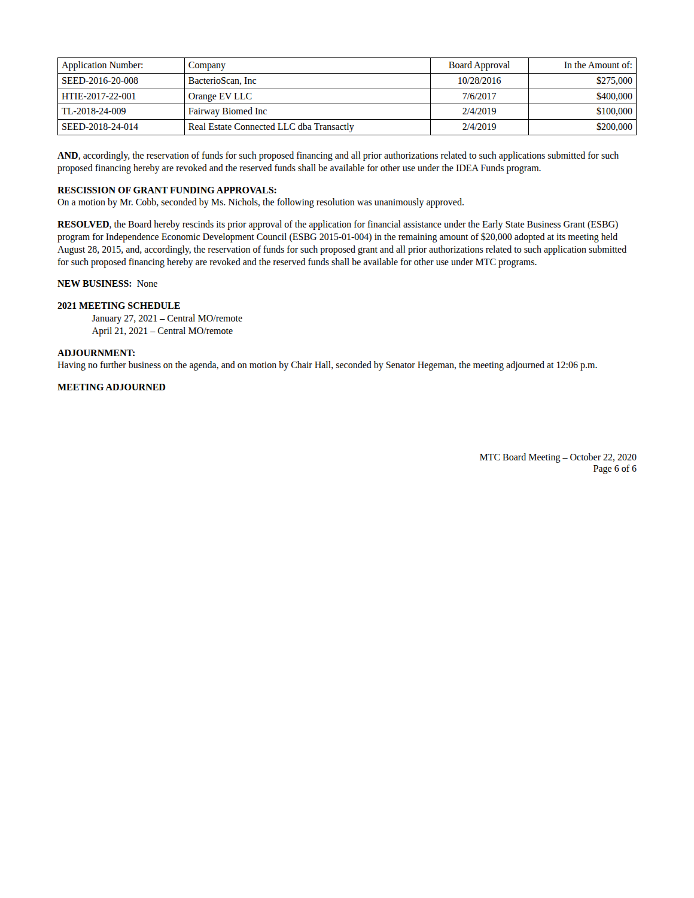| Application Number: | Company | Board Approval | In the Amount of: |
| --- | --- | --- | --- |
| SEED-2016-20-008 | BacterioScan, Inc | 10/28/2016 | $275,000 |
| HTIE-2017-22-001 | Orange EV LLC | 7/6/2017 | $400,000 |
| TL-2018-24-009 | Fairway Biomed Inc | 2/4/2019 | $100,000 |
| SEED-2018-24-014 | Real Estate Connected LLC dba Transactly | 2/4/2019 | $200,000 |
AND, accordingly, the reservation of funds for such proposed financing and all prior authorizations related to such applications submitted for such proposed financing hereby are revoked and the reserved funds shall be available for other use under the IDEA Funds program.
RESCISSION OF GRANT FUNDING APPROVALS:
On a motion by Mr. Cobb, seconded by Ms. Nichols, the following resolution was unanimously approved.
RESOLVED, the Board hereby rescinds its prior approval of the application for financial assistance under the Early State Business Grant (ESBG) program for Independence Economic Development Council (ESBG 2015-01-004) in the remaining amount of $20,000 adopted at its meeting held August 28, 2015, and, accordingly, the reservation of funds for such proposed grant and all prior authorizations related to such application submitted for such proposed financing hereby are revoked and the reserved funds shall be available for other use under MTC programs.
NEW BUSINESS: None
2021 MEETING SCHEDULE
January 27, 2021 – Central MO/remote
April 21, 2021 – Central MO/remote
ADJOURNMENT:
Having no further business on the agenda, and on motion by Chair Hall, seconded by Senator Hegeman, the meeting adjourned at 12:06 p.m.
MEETING ADJOURNED
MTC Board Meeting – October 22, 2020
Page 6 of 6